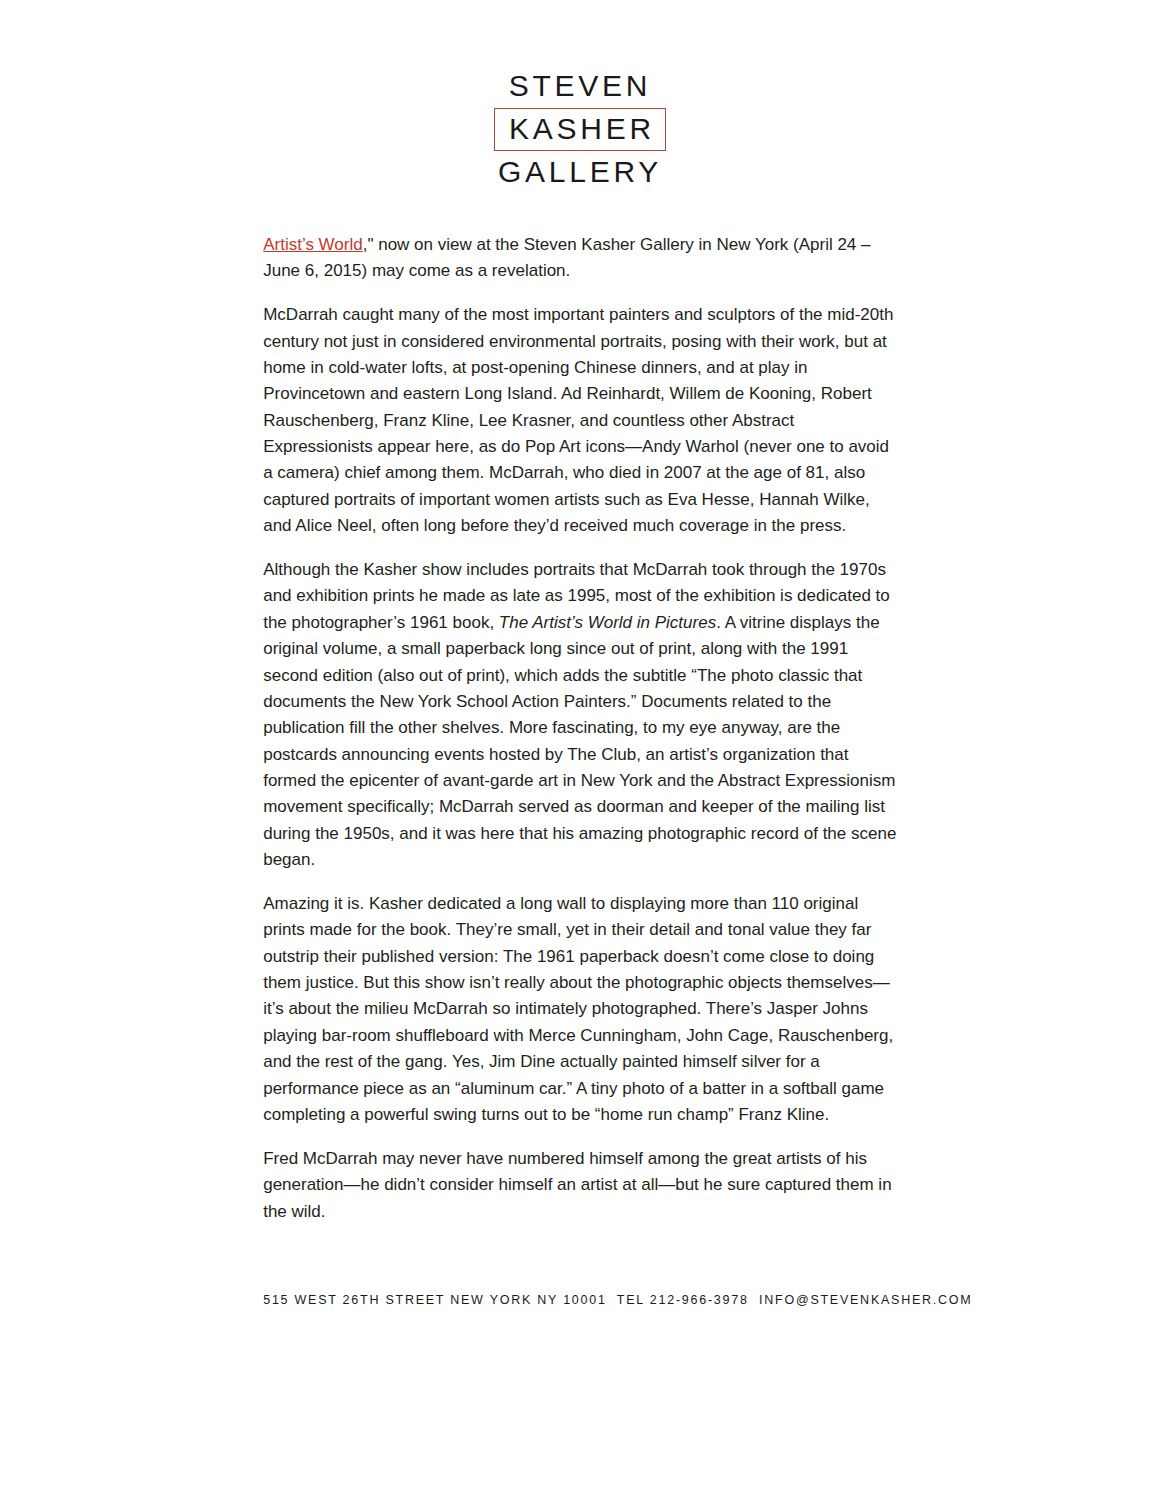STEVEN KASHER GALLERY
Artist’s World," now on view at the Steven Kasher Gallery in New York (April 24 – June 6, 2015) may come as a revelation.
McDarrah caught many of the most important painters and sculptors of the mid-20th century not just in considered environmental portraits, posing with their work, but at home in cold-water lofts, at post-opening Chinese dinners, and at play in Provincetown and eastern Long Island. Ad Reinhardt, Willem de Kooning, Robert Rauschenberg, Franz Kline, Lee Krasner, and countless other Abstract Expressionists appear here, as do Pop Art icons—Andy Warhol (never one to avoid a camera) chief among them. McDarrah, who died in 2007 at the age of 81, also captured portraits of important women artists such as Eva Hesse, Hannah Wilke, and Alice Neel, often long before they’d received much coverage in the press.
Although the Kasher show includes portraits that McDarrah took through the 1970s and exhibition prints he made as late as 1995, most of the exhibition is dedicated to the photographer’s 1961 book, The Artist’s World in Pictures. A vitrine displays the original volume, a small paperback long since out of print, along with the 1991 second edition (also out of print), which adds the subtitle “The photo classic that documents the New York School Action Painters.” Documents related to the publication fill the other shelves. More fascinating, to my eye anyway, are the postcards announcing events hosted by The Club, an artist’s organization that formed the epicenter of avant-garde art in New York and the Abstract Expressionism movement specifically; McDarrah served as doorman and keeper of the mailing list during the 1950s, and it was here that his amazing photographic record of the scene began.
Amazing it is. Kasher dedicated a long wall to displaying more than 110 original prints made for the book. They’re small, yet in their detail and tonal value they far outstrip their published version: The 1961 paperback doesn’t come close to doing them justice. But this show isn’t really about the photographic objects themselves—it’s about the milieu McDarrah so intimately photographed. There’s Jasper Johns playing bar-room shuffleboard with Merce Cunningham, John Cage, Rauschenberg, and the rest of the gang. Yes, Jim Dine actually painted himself silver for a performance piece as an “aluminum car.” A tiny photo of a batter in a softball game completing a powerful swing turns out to be “home run champ” Franz Kline.
Fred McDarrah may never have numbered himself among the great artists of his generation—he didn’t consider himself an artist at all—but he sure captured them in the wild.
515 WEST 26TH STREET NEW YORK NY 10001 TEL 212-966-3978 INFO@STEVENKASHER.COM